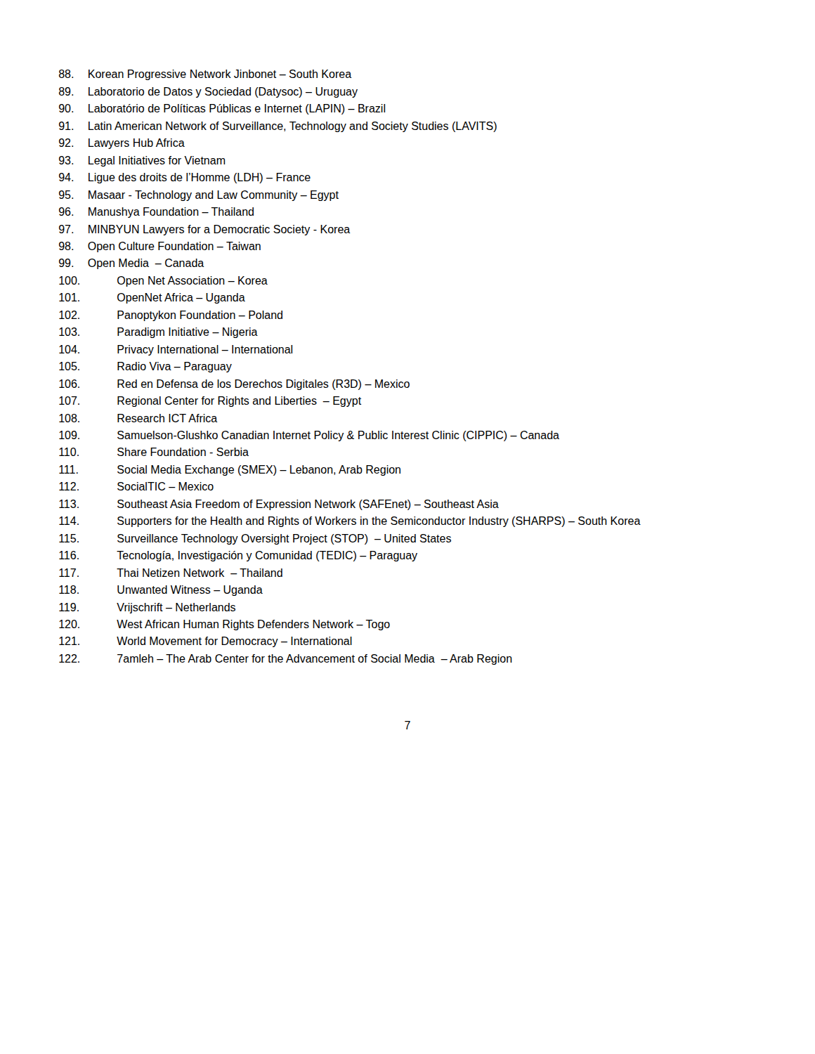88. Korean Progressive Network Jinbonet – South Korea
89. Laboratorio de Datos y Sociedad (Datysoc) – Uruguay
90. Laboratório de Políticas Públicas e Internet (LAPIN) – Brazil
91. Latin American Network of Surveillance, Technology and Society Studies (LAVITS)
92. Lawyers Hub Africa
93. Legal Initiatives for Vietnam
94. Ligue des droits de l’Homme (LDH) – France
95. Masaar - Technology and Law Community – Egypt
96. Manushya Foundation – Thailand
97. MINBYUN Lawyers for a Democratic Society - Korea
98. Open Culture Foundation – Taiwan
99. Open Media – Canada
100. Open Net Association – Korea
101. OpenNet Africa – Uganda
102. Panoptykon Foundation – Poland
103. Paradigm Initiative – Nigeria
104. Privacy International – International
105. Radio Viva – Paraguay
106. Red en Defensa de los Derechos Digitales (R3D) – Mexico
107. Regional Center for Rights and Liberties – Egypt
108. Research ICT Africa
109. Samuelson-Glushko Canadian Internet Policy & Public Interest Clinic (CIPPIC) – Canada
110. Share Foundation - Serbia
111. Social Media Exchange (SMEX) – Lebanon, Arab Region
112. SocialTIC – Mexico
113. Southeast Asia Freedom of Expression Network (SAFEnet) – Southeast Asia
114. Supporters for the Health and Rights of Workers in the Semiconductor Industry (SHARPS) – South Korea
115. Surveillance Technology Oversight Project (STOP) – United States
116. Tecnología, Investigación y Comunidad (TEDIC) – Paraguay
117. Thai Netizen Network – Thailand
118. Unwanted Witness – Uganda
119. Vrijschrift – Netherlands
120. West African Human Rights Defenders Network – Togo
121. World Movement for Democracy – International
122. 7amleh – The Arab Center for the Advancement of Social Media – Arab Region
7